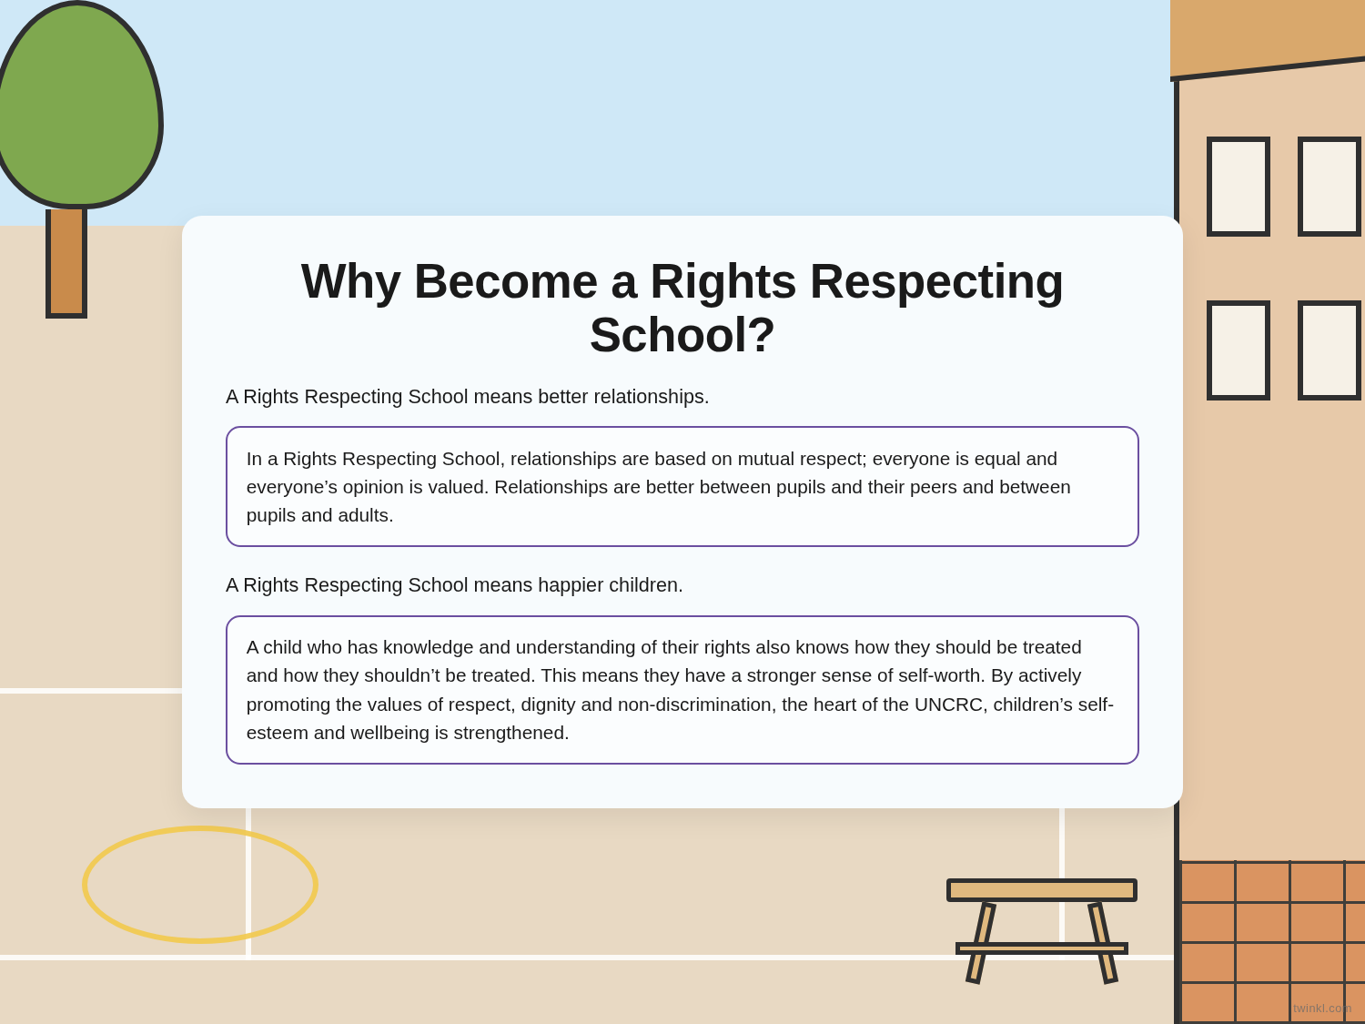Why Become a Rights Respecting School?
A Rights Respecting School means better relationships.
In a Rights Respecting School, relationships are based on mutual respect; everyone is equal and everyone’s opinion is valued. Relationships are better between pupils and their peers and between pupils and adults.
A Rights Respecting School means happier children.
A child who has knowledge and understanding of their rights also knows how they should be treated and how they shouldn’t be treated. This means they have a stronger sense of self-worth. By actively promoting the values of respect, dignity and non-discrimination, the heart of the UNCRC, children’s self-esteem and wellbeing is strengthened.
twinkl.com